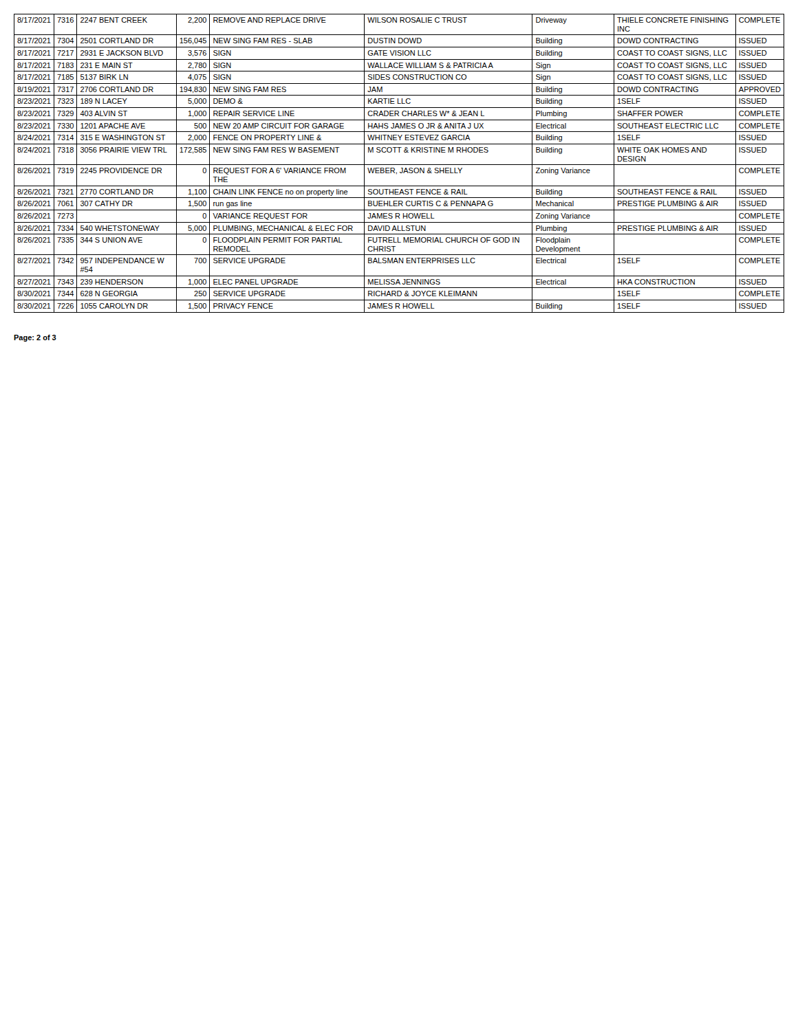| 8/17/2021 | 7316 | 2247 BENT CREEK | 2,200 | REMOVE AND REPLACE DRIVE | WILSON ROSALIE C TRUST | Driveway | THIELE CONCRETE FINISHING INC | COMPLETE |
| 8/17/2021 | 7304 | 2501 CORTLAND DR | 156,045 | NEW SING FAM RES - SLAB | DUSTIN DOWD | Building | DOWD CONTRACTING | ISSUED |
| 8/17/2021 | 7217 | 2931 E JACKSON BLVD | 3,576 | SIGN | GATE VISION LLC | Building | COAST TO COAST SIGNS, LLC | ISSUED |
| 8/17/2021 | 7183 | 231 E MAIN ST | 2,780 | SIGN | WALLACE WILLIAM S & PATRICIA A | Sign | COAST TO COAST SIGNS, LLC | ISSUED |
| 8/17/2021 | 7185 | 5137 BIRK LN | 4,075 | SIGN | SIDES CONSTRUCTION CO | Sign | COAST TO COAST SIGNS, LLC | ISSUED |
| 8/19/2021 | 7317 | 2706 CORTLAND DR | 194,830 | NEW SING FAM RES | JAM | Building | DOWD CONTRACTING | APPROVED |
| 8/23/2021 | 7323 | 189 N LACEY | 5,000 | DEMO & | KARTIE LLC | Building | 1SELF | ISSUED |
| 8/23/2021 | 7329 | 403 ALVIN ST | 1,000 | REPAIR SERVICE LINE | CRADER CHARLES W* & JEAN L | Plumbing | SHAFFER POWER | COMPLETE |
| 8/23/2021 | 7330 | 1201 APACHE AVE | 500 | NEW 20 AMP CIRCUIT FOR GARAGE | HAHS JAMES O JR & ANITA J UX | Electrical | SOUTHEAST ELECTRIC LLC | COMPLETE |
| 8/24/2021 | 7314 | 315 E WASHINGTON ST | 2,000 | FENCE ON PROPERTY LINE & | WHITNEY ESTEVEZ GARCIA | Building | 1SELF | ISSUED |
| 8/24/2021 | 7318 | 3056 PRAIRIE VIEW TRL | 172,585 | NEW SING FAM RES W BASEMENT | M SCOTT & KRISTINE M RHODES | Building | WHITE OAK HOMES AND DESIGN | ISSUED |
| 8/26/2021 | 7319 | 2245 PROVIDENCE DR | 0 | REQUEST FOR A 6' VARIANCE FROM THE | WEBER, JASON & SHELLY | Zoning Variance | | COMPLETE |
| 8/26/2021 | 7321 | 2770 CORTLAND DR | 1,100 | CHAIN LINK FENCE no on property line | SOUTHEAST FENCE & RAIL | Building | SOUTHEAST FENCE & RAIL | ISSUED |
| 8/26/2021 | 7061 | 307 CATHY DR | 1,500 | run gas line | BUEHLER CURTIS C & PENNAPA G | Mechanical | PRESTIGE PLUMBING & AIR | ISSUED |
| 8/26/2021 | 7273 | | 0 | VARIANCE REQUEST FOR | JAMES R HOWELL | Zoning Variance | | COMPLETE |
| 8/26/2021 | 7334 | 540 WHETSTONEWAY | 5,000 | PLUMBING, MECHANICAL & ELEC FOR | DAVID ALLSTUN | Plumbing | PRESTIGE PLUMBING & AIR | ISSUED |
| 8/26/2021 | 7335 | 344 S UNION AVE | 0 | FLOODPLAIN PERMIT FOR PARTIAL REMODEL | FUTRELL MEMORIAL CHURCH OF GOD IN CHRIST | Floodplain Development | | COMPLETE |
| 8/27/2021 | 7342 | 957 INDEPENDANCE W #54 | 700 | SERVICE UPGRADE | BALSMAN ENTERPRISES LLC | Electrical | 1SELF | COMPLETE |
| 8/27/2021 | 7343 | 239 HENDERSON | 1,000 | ELEC PANEL UPGRADE | MELISSA JENNINGS | Electrical | HKA CONSTRUCTION | ISSUED |
| 8/30/2021 | 7344 | 628 N GEORGIA | 250 | SERVICE UPGRADE | RICHARD & JOYCE KLEIMANN | | 1SELF | COMPLETE |
| 8/30/2021 | 7226 | 1055 CAROLYN DR | 1,500 | PRIVACY FENCE | JAMES R HOWELL | Building | 1SELF | ISSUED |
Page: 2 of 3